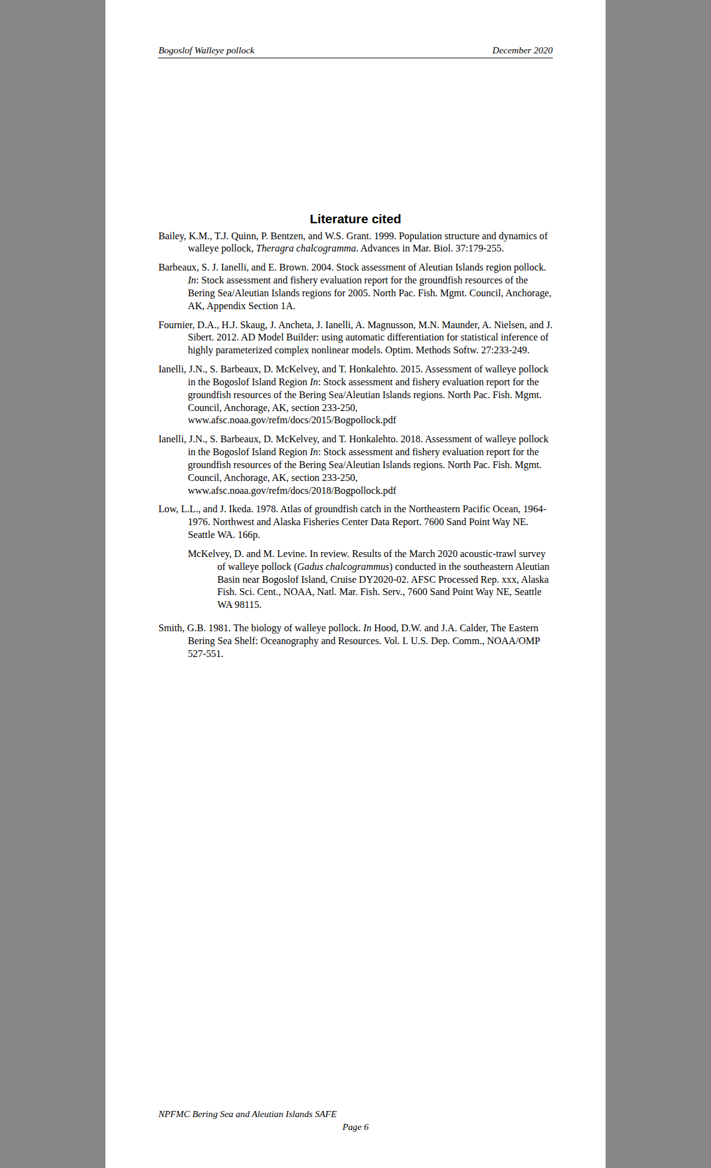Bogoslof Walleye pollock December 2020
Literature cited
Bailey, K.M., T.J. Quinn, P. Bentzen, and W.S. Grant. 1999. Population structure and dynamics of walleye pollock, Theragra chalcogramma. Advances in Mar. Biol. 37:179-255.
Barbeaux, S. J. Ianelli, and E. Brown. 2004. Stock assessment of Aleutian Islands region pollock. In: Stock assessment and fishery evaluation report for the groundfish resources of the Bering Sea/Aleutian Islands regions for 2005. North Pac. Fish. Mgmt. Council, Anchorage, AK, Appendix Section 1A.
Fournier, D.A., H.J. Skaug, J. Ancheta, J. Ianelli, A. Magnusson, M.N. Maunder, A. Nielsen, and J. Sibert. 2012. AD Model Builder: using automatic differentiation for statistical inference of highly parameterized complex nonlinear models. Optim. Methods Softw. 27:233-249.
Ianelli, J.N., S. Barbeaux, D. McKelvey, and T. Honkalehto. 2015. Assessment of walleye pollock in the Bogoslof Island Region In: Stock assessment and fishery evaluation report for the groundfish resources of the Bering Sea/Aleutian Islands regions. North Pac. Fish. Mgmt. Council, Anchorage, AK, section 233-250, www.afsc.noaa.gov/refm/docs/2015/Bogpollock.pdf
Ianelli, J.N., S. Barbeaux, D. McKelvey, and T. Honkalehto. 2018. Assessment of walleye pollock in the Bogoslof Island Region In: Stock assessment and fishery evaluation report for the groundfish resources of the Bering Sea/Aleutian Islands regions. North Pac. Fish. Mgmt. Council, Anchorage, AK, section 233-250, www.afsc.noaa.gov/refm/docs/2018/Bogpollock.pdf
Low, L.L., and J. Ikeda. 1978. Atlas of groundfish catch in the Northeastern Pacific Ocean, 1964-1976. Northwest and Alaska Fisheries Center Data Report. 7600 Sand Point Way NE. Seattle WA. 166p.
McKelvey, D. and M. Levine. In review. Results of the March 2020 acoustic-trawl survey of walleye pollock (Gadus chalcogrammus) conducted in the southeastern Aleutian Basin near Bogoslof Island, Cruise DY2020-02. AFSC Processed Rep. xxx, Alaska Fish. Sci. Cent., NOAA, Natl. Mar. Fish. Serv., 7600 Sand Point Way NE, Seattle WA 98115.
Smith, G.B. 1981. The biology of walleye pollock. In Hood, D.W. and J.A. Calder, The Eastern Bering Sea Shelf: Oceanography and Resources. Vol. I. U.S. Dep. Comm., NOAA/OMP 527-551.
NPFMC Bering Sea and Aleutian Islands SAFE
Page 6